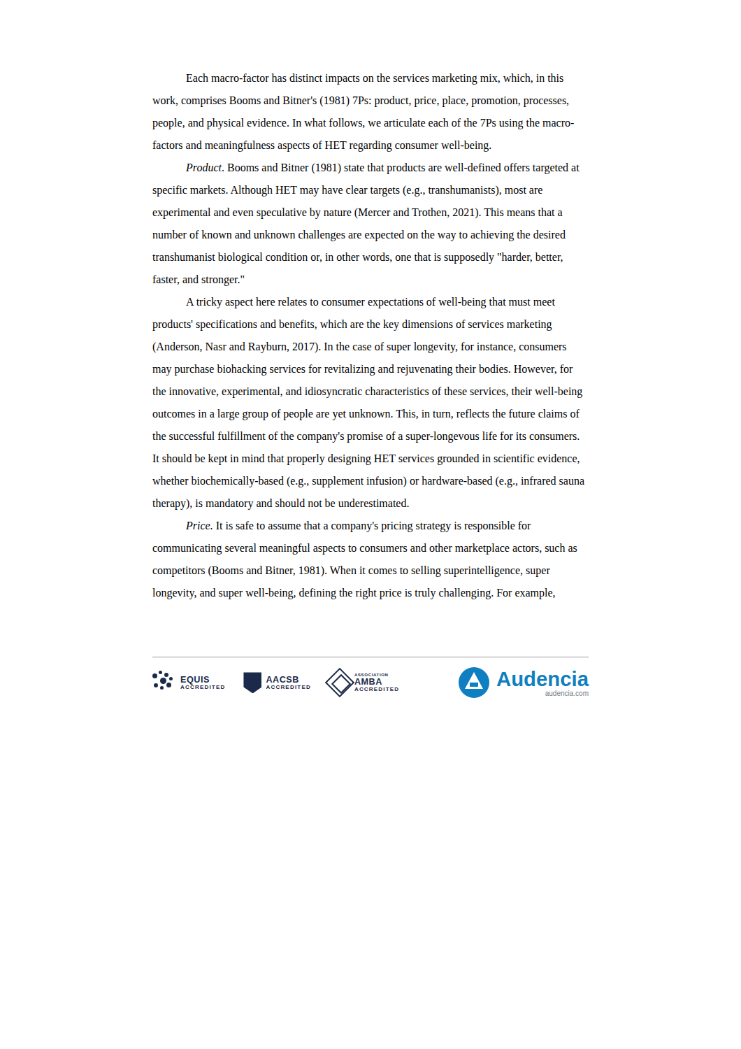Each macro-factor has distinct impacts on the services marketing mix, which, in this work, comprises Booms and Bitner's (1981) 7Ps: product, price, place, promotion, processes, people, and physical evidence. In what follows, we articulate each of the 7Ps using the macro-factors and meaningfulness aspects of HET regarding consumer well-being.
Product. Booms and Bitner (1981) state that products are well-defined offers targeted at specific markets. Although HET may have clear targets (e.g., transhumanists), most are experimental and even speculative by nature (Mercer and Trothen, 2021). This means that a number of known and unknown challenges are expected on the way to achieving the desired transhumanist biological condition or, in other words, one that is supposedly "harder, better, faster, and stronger."
A tricky aspect here relates to consumer expectations of well-being that must meet products' specifications and benefits, which are the key dimensions of services marketing (Anderson, Nasr and Rayburn, 2017). In the case of super longevity, for instance, consumers may purchase biohacking services for revitalizing and rejuvenating their bodies. However, for the innovative, experimental, and idiosyncratic characteristics of these services, their well-being outcomes in a large group of people are yet unknown. This, in turn, reflects the future claims of the successful fulfillment of the company's promise of a super-longevous life for its consumers. It should be kept in mind that properly designing HET services grounded in scientific evidence, whether biochemically-based (e.g., supplement infusion) or hardware-based (e.g., infrared sauna therapy), is mandatory and should not be underestimated.
Price. It is safe to assume that a company's pricing strategy is responsible for communicating several meaningful aspects to consumers and other marketplace actors, such as competitors (Booms and Bitner, 1981). When it comes to selling superintelligence, super longevity, and super well-being, defining the right price is truly challenging. For example,
EQUIS ACCREDITED
AACSB ACCREDITED
ASSOCIATION AMBA ACCREDITED
Audencia audencia.com